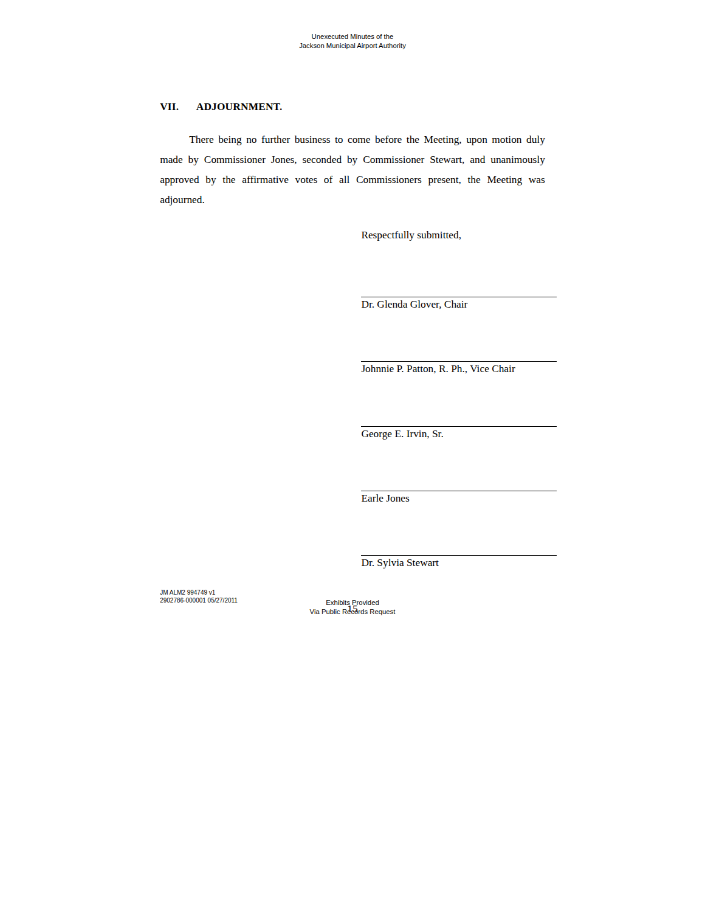Unexecuted Minutes of the
Jackson Municipal Airport Authority
VII. ADJOURNMENT.
There being no further business to come before the Meeting, upon motion duly made by Commissioner Jones, seconded by Commissioner Stewart, and unanimously approved by the affirmative votes of all Commissioners present, the Meeting was adjourned.
Respectfully submitted,
Dr. Glenda Glover, Chair
Johnnie P. Patton, R. Ph., Vice Chair
George E. Irvin, Sr.
Earle Jones
Dr. Sylvia Stewart
15
JM ALM2 994749 v1
2902786-000001 05/27/2011
Exhibits Provided
Via Public Records Request